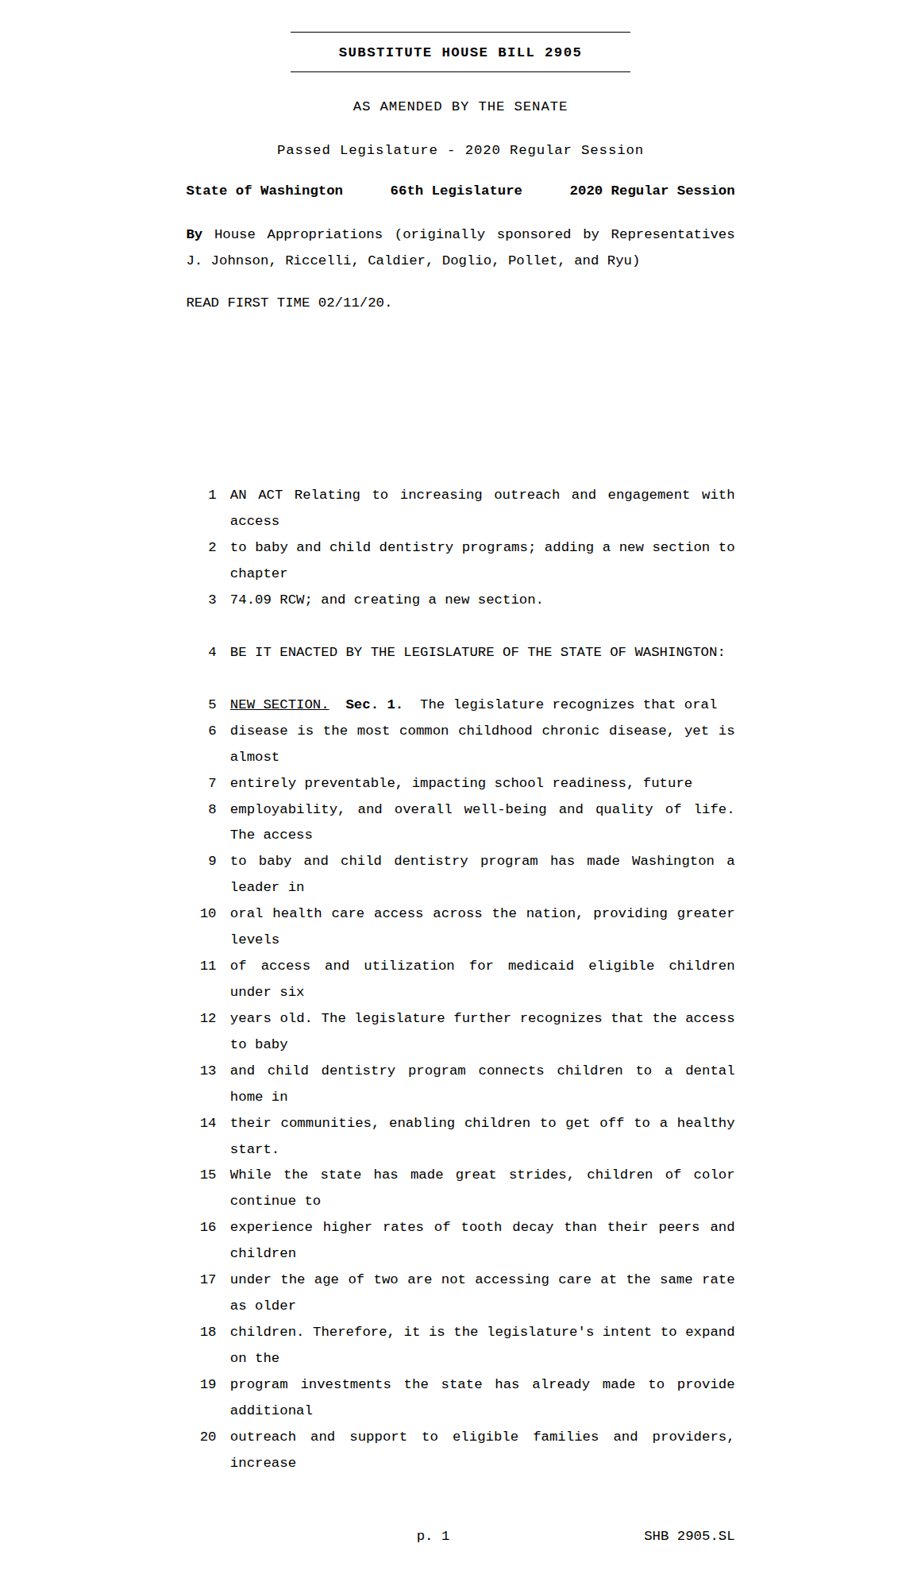SUBSTITUTE HOUSE BILL 2905
AS AMENDED BY THE SENATE
Passed Legislature - 2020 Regular Session
State of Washington 66th Legislature 2020 Regular Session
By House Appropriations (originally sponsored by Representatives J. Johnson, Riccelli, Caldier, Doglio, Pollet, and Ryu)
READ FIRST TIME 02/11/20.
AN ACT Relating to increasing outreach and engagement with access
to baby and child dentistry programs; adding a new section to chapter
74.09 RCW; and creating a new section.
BE IT ENACTED BY THE LEGISLATURE OF THE STATE OF WASHINGTON:
NEW SECTION. Sec. 1. The legislature recognizes that oral
disease is the most common childhood chronic disease, yet is almost
entirely preventable, impacting school readiness, future
employability, and overall well-being and quality of life. The access
to baby and child dentistry program has made Washington a leader in
oral health care access across the nation, providing greater levels
of access and utilization for medicaid eligible children under six
years old. The legislature further recognizes that the access to baby
and child dentistry program connects children to a dental home in
their communities, enabling children to get off to a healthy start.
While the state has made great strides, children of color continue to
experience higher rates of tooth decay than their peers and children
under the age of two are not accessing care at the same rate as older
children. Therefore, it is the legislature's intent to expand on the
program investments the state has already made to provide additional
outreach and support to eligible families and providers, increase
p. 1 SHB 2905.SL